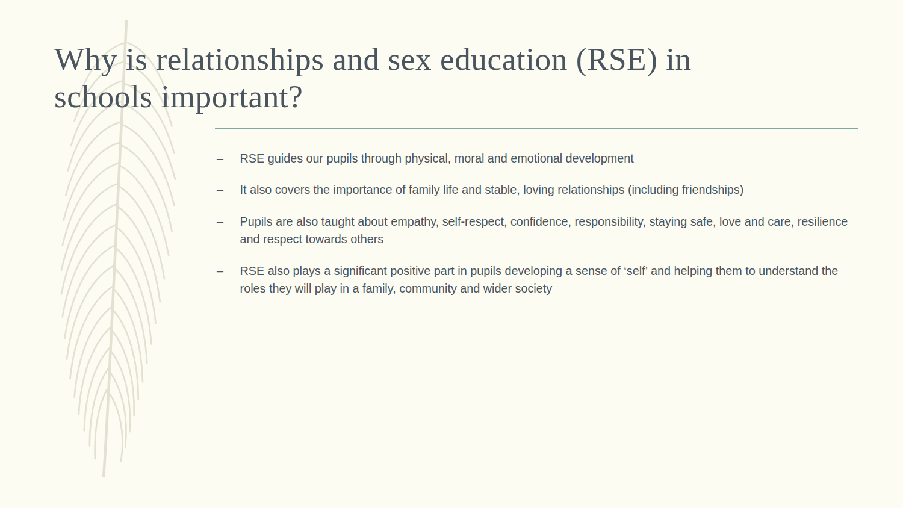Why is relationships and sex education (RSE) in schools important?
RSE guides our pupils through physical, moral and emotional development
It also covers the importance of family life and stable, loving relationships (including friendships)
Pupils are also taught about empathy, self-respect, confidence, responsibility, staying safe, love and care, resilience and respect towards others
RSE also plays a significant positive part in pupils developing a sense of ‘self’ and helping them to understand the roles they will play in a family, community and wider society